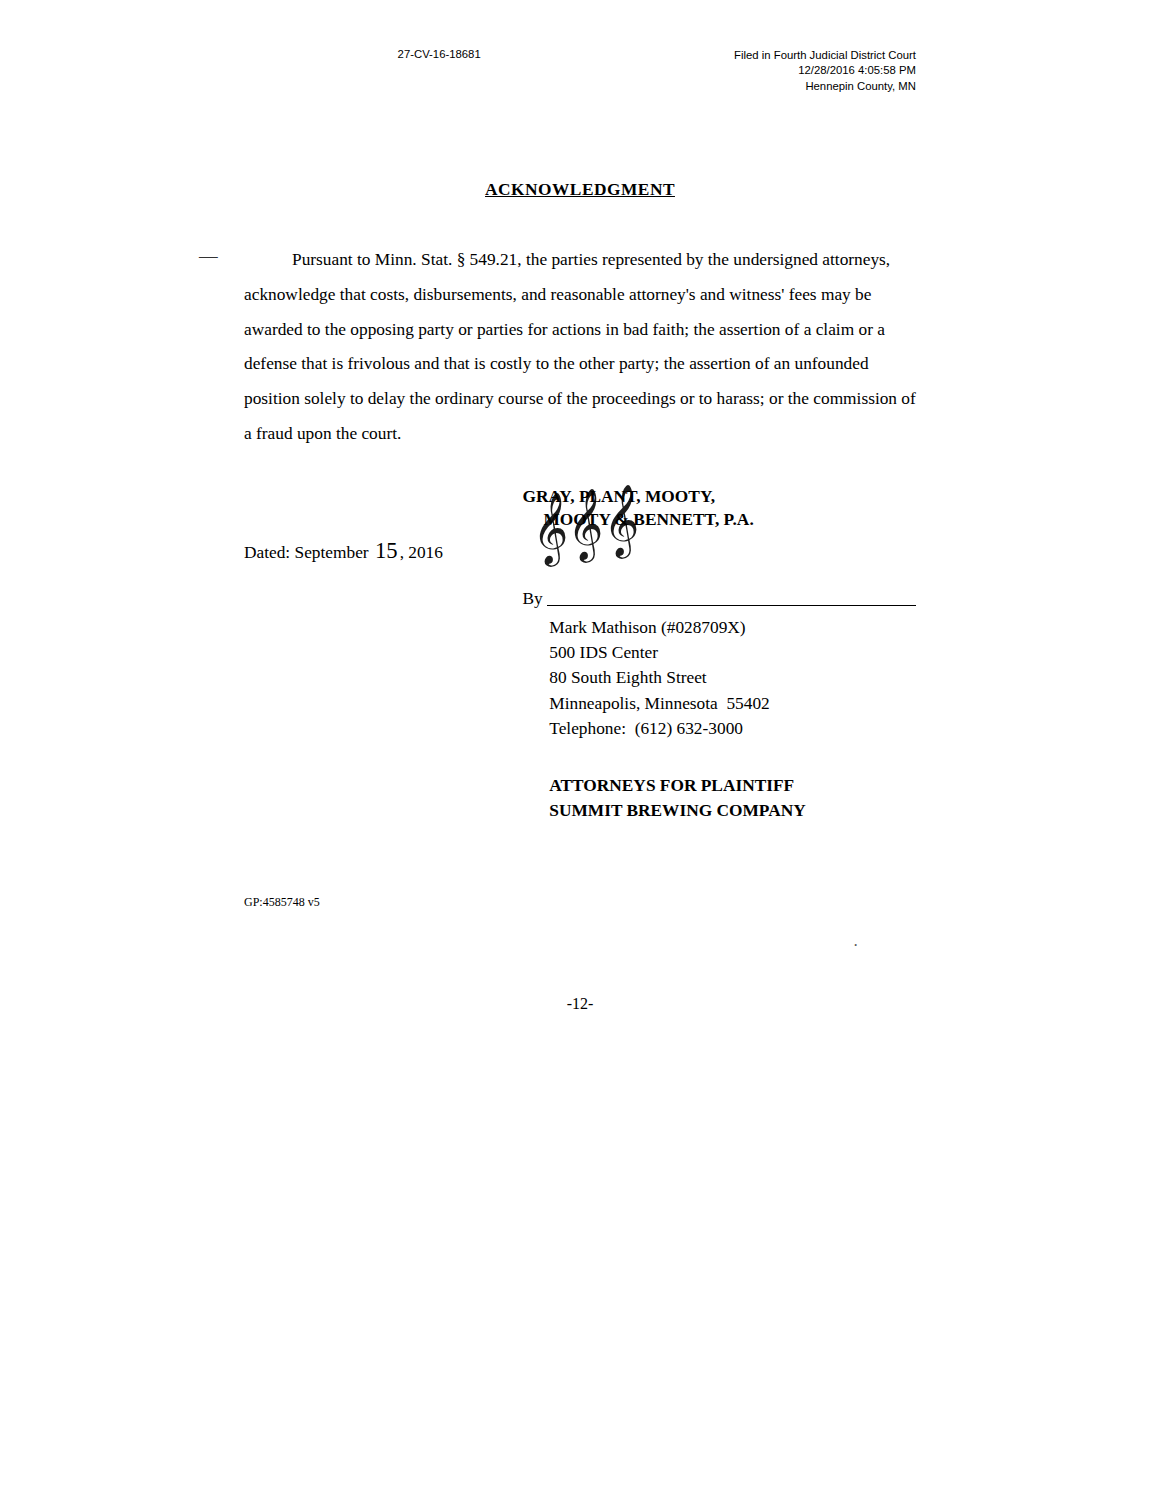27-CV-16-18681
Filed in Fourth Judicial District Court
12/28/2016 4:05:58 PM
Hennepin County, MN
—
ACKNOWLEDGMENT
Pursuant to Minn. Stat. § 549.21, the parties represented by the undersigned attorneys, acknowledge that costs, disbursements, and reasonable attorney's and witness' fees may be awarded to the opposing party or parties for actions in bad faith; the assertion of a claim or a defense that is frivolous and that is costly to the other party; the assertion of an unfounded position solely to delay the ordinary course of the proceedings or to harass; or the commission of a fraud upon the court.
Dated: September 15, 2016
GRAY, PLANT, MOOTY,
MOOTY & BENNETT, P.A.
𝄞𝄞𝄞
By
Mark Mathison (#028709X)
500 IDS Center
80 South Eighth Street
Minneapolis, Minnesota 55402
Telephone: (612) 632-3000
ATTORNEYS FOR PLAINTIFF
SUMMIT BREWING COMPANY
GP:4585748 v5
·
-12-